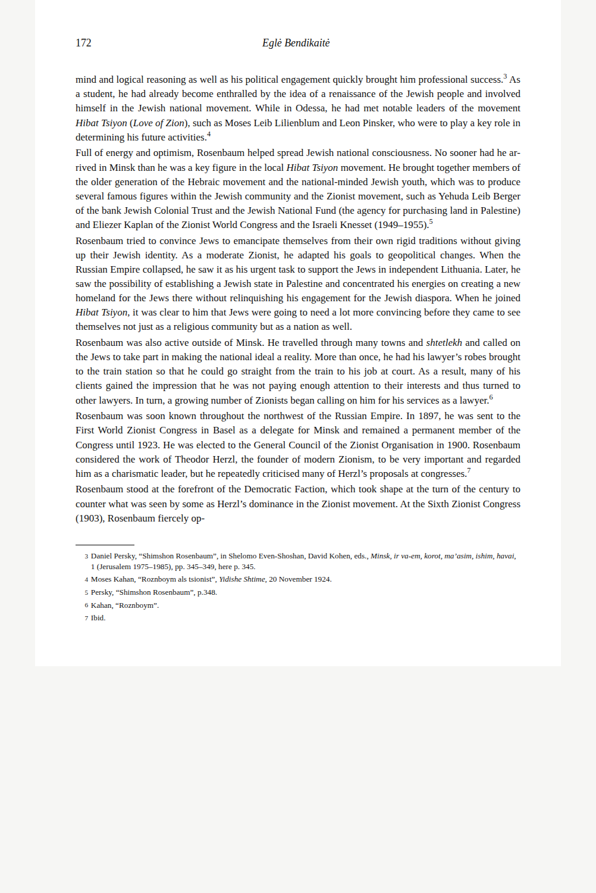172 Eglė Bendikaitė
mind and logical reasoning as well as his political engagement quickly brought him professional success.3 As a student, he had already become enthralled by the idea of a renaissance of the Jewish people and involved himself in the Jewish national movement. While in Odessa, he had met notable leaders of the movement Hibat Tsiyon (Love of Zion), such as Moses Leib Lilienblum and Leon Pinsker, who were to play a key role in determining his future activities.4
Full of energy and optimism, Rosenbaum helped spread Jewish national consciousness. No sooner had he arrived in Minsk than he was a key figure in the local Hibat Tsiyon movement. He brought together members of the older generation of the Hebraic movement and the national-minded Jewish youth, which was to produce several famous figures within the Jewish community and the Zionist movement, such as Yehuda Leib Berger of the bank Jewish Colonial Trust and the Jewish National Fund (the agency for purchasing land in Palestine) and Eliezer Kaplan of the Zionist World Congress and the Israeli Knesset (1949–1955).5
Rosenbaum tried to convince Jews to emancipate themselves from their own rigid traditions without giving up their Jewish identity. As a moderate Zionist, he adapted his goals to geopolitical changes. When the Russian Empire collapsed, he saw it as his urgent task to support the Jews in independent Lithuania. Later, he saw the possibility of establishing a Jewish state in Palestine and concentrated his energies on creating a new homeland for the Jews there without relinquishing his engagement for the Jewish diaspora. When he joined Hibat Tsiyon, it was clear to him that Jews were going to need a lot more convincing before they came to see themselves not just as a religious community but as a nation as well.
Rosenbaum was also active outside of Minsk. He travelled through many towns and shtetlekh and called on the Jews to take part in making the national ideal a reality. More than once, he had his lawyer’s robes brought to the train station so that he could go straight from the train to his job at court. As a result, many of his clients gained the impression that he was not paying enough attention to their interests and thus turned to other lawyers. In turn, a growing number of Zionists began calling on him for his services as a lawyer.6
Rosenbaum was soon known throughout the northwest of the Russian Empire. In 1897, he was sent to the First World Zionist Congress in Basel as a delegate for Minsk and remained a permanent member of the Congress until 1923. He was elected to the General Council of the Zionist Organisation in 1900. Rosenbaum considered the work of Theodor Herzl, the founder of modern Zionism, to be very important and regarded him as a charismatic leader, but he repeatedly criticised many of Herzl’s proposals at congresses.7
Rosenbaum stood at the forefront of the Democratic Faction, which took shape at the turn of the century to counter what was seen by some as Herzl’s dominance in the Zionist movement. At the Sixth Zionist Congress (1903), Rosenbaum fiercely op-
3 Daniel Persky, “Shimshon Rosenbaum”, in Shelomo Even-Shoshan, David Kohen, eds., Minsk, ir va-em, korot, ma’asim, ishim, havai, 1 (Jerusalem 1975–1985), pp. 345–349, here p. 345.
4 Moses Kahan, “Roznboym als tsionist”, Yidishe Shtime, 20 November 1924.
5 Persky, “Shimshon Rosenbaum”, p.348.
6 Kahan, “Roznboym”.
7 Ibid.